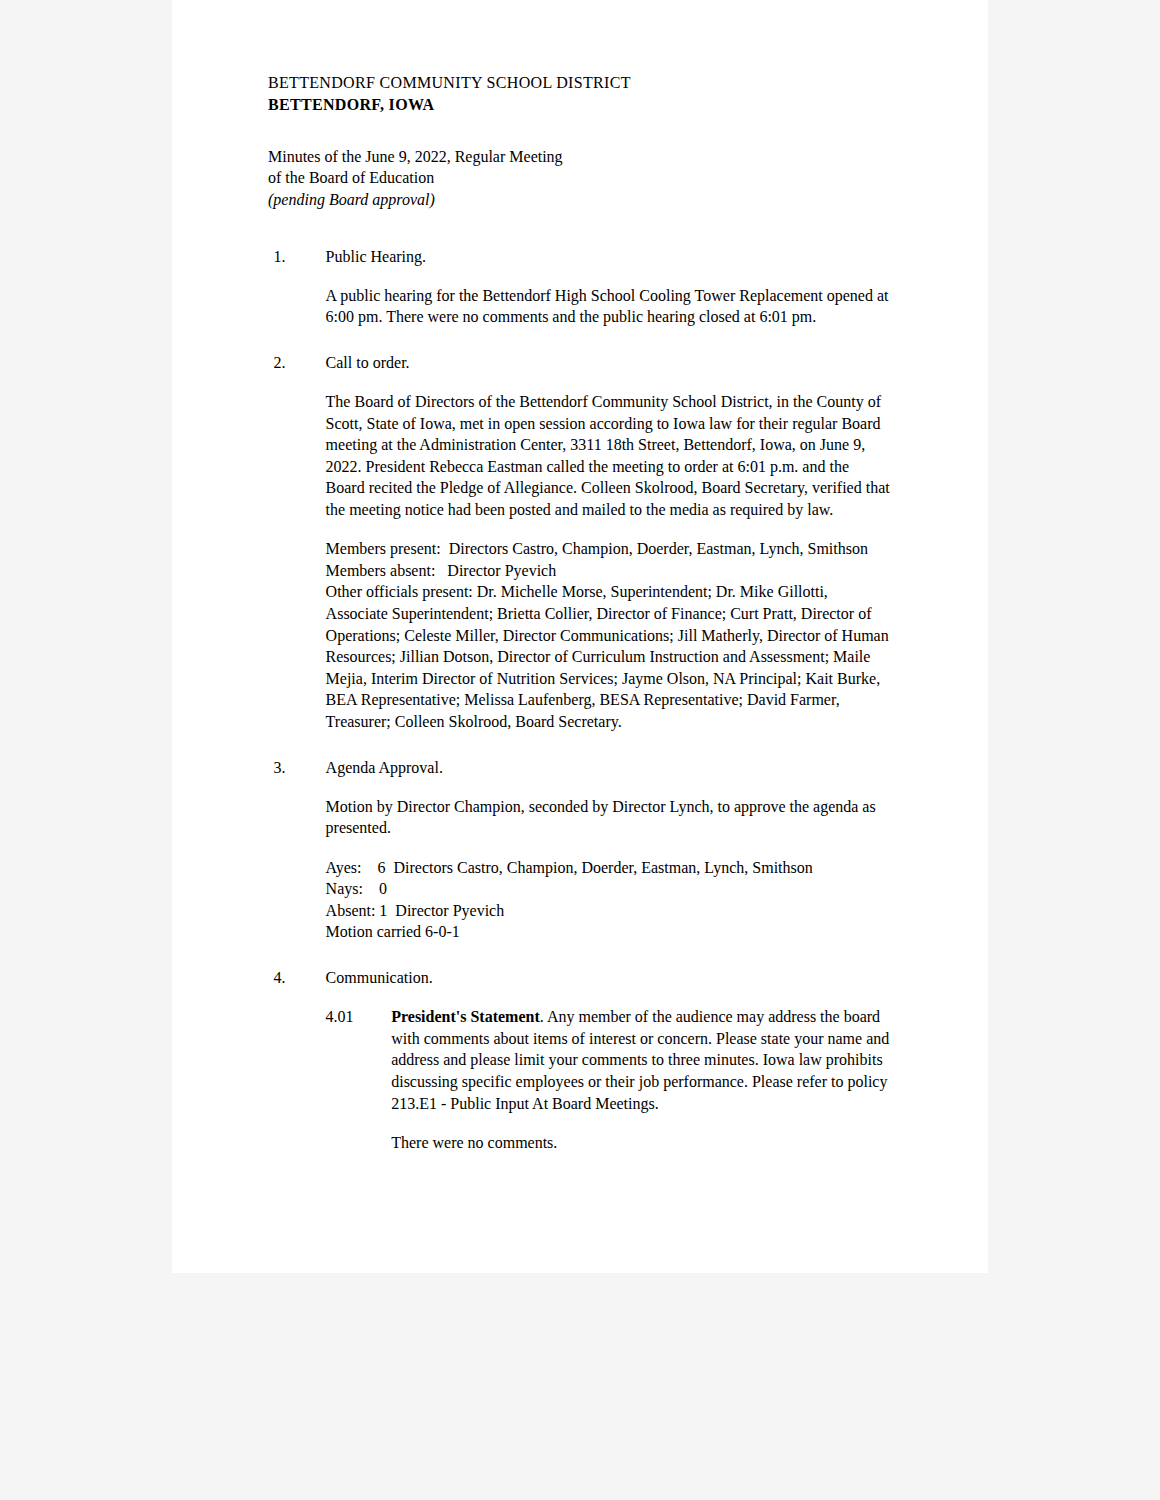BETTENDORF COMMUNITY SCHOOL DISTRICT
BETTENDORF, IOWA
Minutes of the June 9, 2022, Regular Meeting
of the Board of Education
(pending Board approval)
Public Hearing.
A public hearing for the Bettendorf High School Cooling Tower Replacement opened at 6:00 pm. There were no comments and the public hearing closed at 6:01 pm.
Call to order.
The Board of Directors of the Bettendorf Community School District, in the County of Scott, State of Iowa, met in open session according to Iowa law for their regular Board meeting at the Administration Center, 3311 18th Street, Bettendorf, Iowa, on June 9, 2022. President Rebecca Eastman called the meeting to order at 6:01 p.m. and the Board recited the Pledge of Allegiance. Colleen Skolrood, Board Secretary, verified that the meeting notice had been posted and mailed to the media as required by law.
Members present: Directors Castro, Champion, Doerder, Eastman, Lynch, Smithson
Members absent: Director Pyevich
Other officials present: Dr. Michelle Morse, Superintendent; Dr. Mike Gillotti, Associate Superintendent; Brietta Collier, Director of Finance; Curt Pratt, Director of Operations; Celeste Miller, Director Communications; Jill Matherly, Director of Human Resources; Jillian Dotson, Director of Curriculum Instruction and Assessment; Maile Mejia, Interim Director of Nutrition Services; Jayme Olson, NA Principal; Kait Burke, BEA Representative; Melissa Laufenberg, BESA Representative; David Farmer, Treasurer; Colleen Skolrood, Board Secretary.
Agenda Approval.
Motion by Director Champion, seconded by Director Lynch, to approve the agenda as presented.
Ayes: 6 Directors Castro, Champion, Doerder, Eastman, Lynch, Smithson
Nays: 0
Absent: 1 Director Pyevich
Motion carried 6-0-1
Communication.
4.01
President's Statement. Any member of the audience may address the board with comments about items of interest or concern. Please state your name and address and please limit your comments to three minutes. Iowa law prohibits discussing specific employees or their job performance. Please refer to policy 213.E1 - Public Input At Board Meetings.
There were no comments.